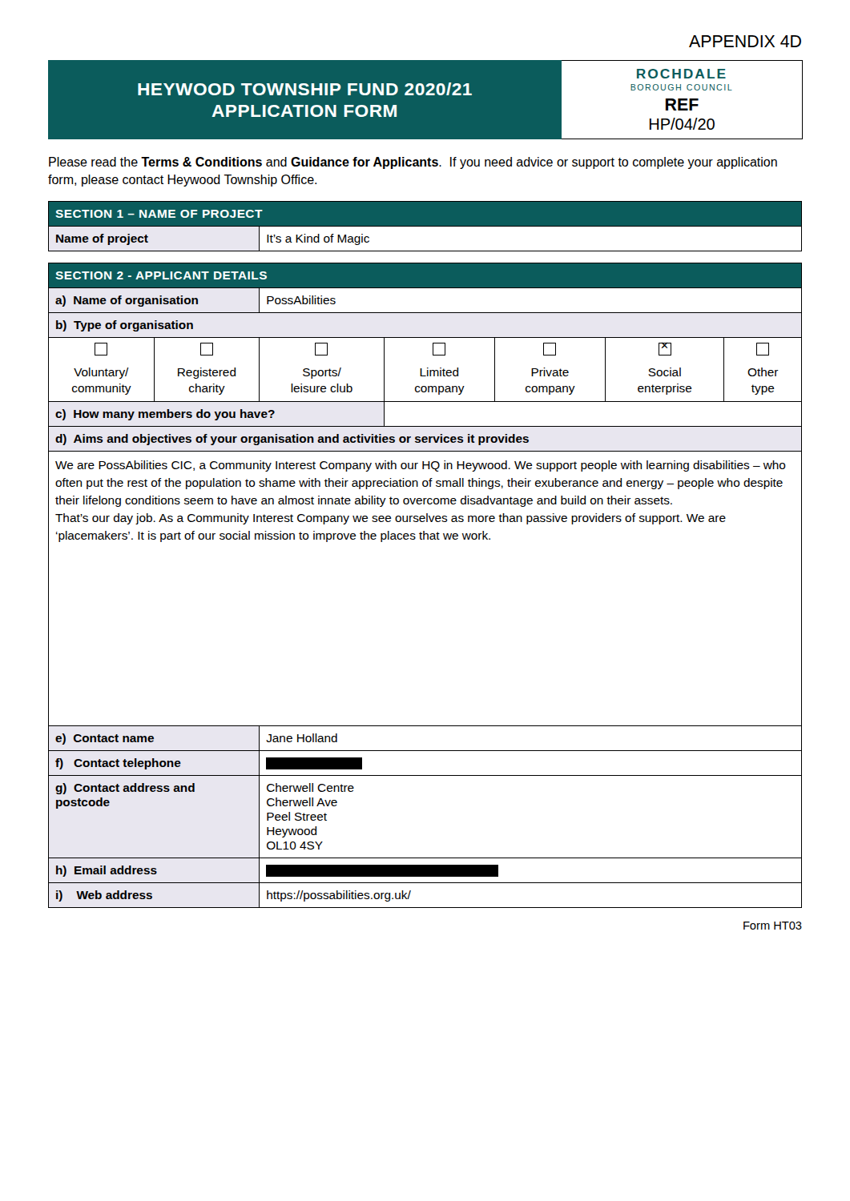APPENDIX 4D
HEYWOOD TOWNSHIP FUND 2020/21
APPLICATION FORM
ROCHDALEBOROUGH COUNCIL
REF
HP/04/20
Please read the Terms & Conditions and Guidance for Applicants. If you need advice or support to complete your application form, please contact Heywood Township Office.
| SECTION 1 – NAME OF PROJECT |
| Name of project | It’s a Kind of Magic |
| SECTION 2 - APPLICANT DETAILS |
| a) Name of organisation | PossAbilities |
| b) Type of organisation |
| Voluntary/ community | Registered charity | Sports/ leisure club | Limited company | Private company | Social enterprise | Other type |
| c) How many members do you have? | |
| d) Aims and objectives of your organisation and activities or services it provides |
| We are PossAbilities CIC, a Community Interest Company with our HQ in Heywood. We support people with learning disabilities – who often put the rest of the population to shame with their appreciation of small things, their exuberance and energy – people who despite their lifelong conditions seem to have an almost innate ability to overcome disadvantage and build on their assets. That’s our day job. As a Community Interest Company we see ourselves as more than passive providers of support. We are ‘placemakers’. It is part of our social mission to improve the places that we work. |
| e) Contact name | Jane Holland |
| f) Contact telephone | |
| g) Contact address and postcode | Cherwell Centre Cherwell Ave Peel Street Heywood OL10 4SY |
| h) Email address | |
| i) Web address | https://possabilities.org.uk/ |
Form HT03